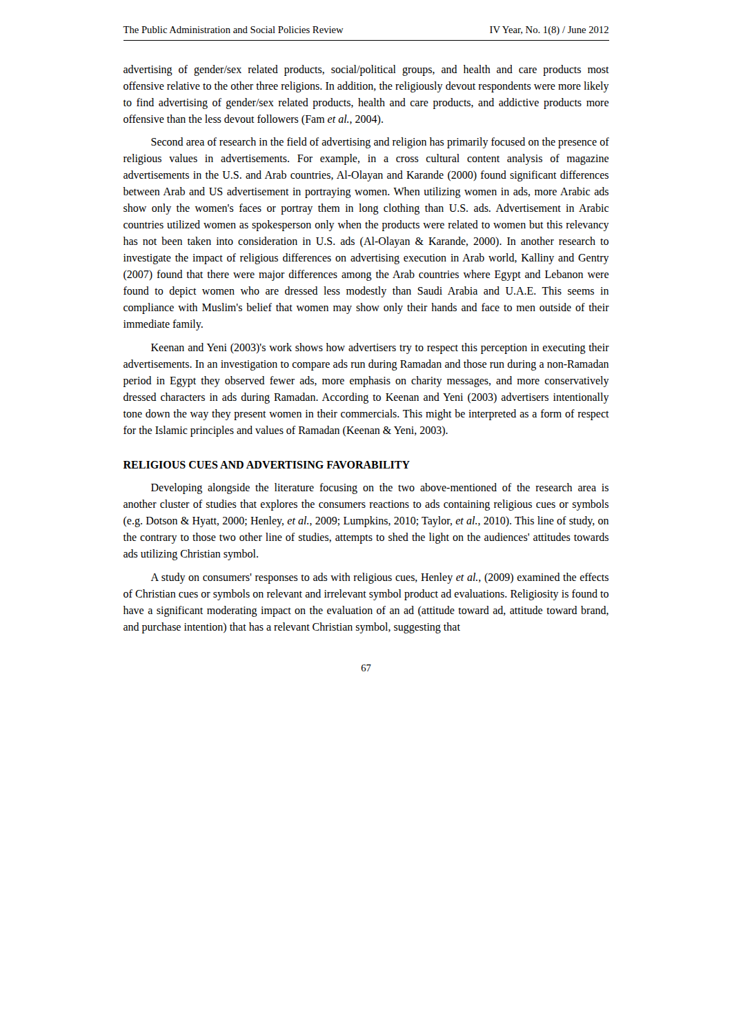The Public Administration and Social Policies Review
IV Year, No. 1(8) / June 2012
advertising of gender/sex related products, social/political groups, and health and care products most offensive relative to the other three religions. In addition, the religiously devout respondents were more likely to find advertising of gender/sex related products, health and care products, and addictive products more offensive than the less devout followers (Fam et al., 2004).
Second area of research in the field of advertising and religion has primarily focused on the presence of religious values in advertisements. For example, in a cross cultural content analysis of magazine advertisements in the U.S. and Arab countries, Al-Olayan and Karande (2000) found significant differences between Arab and US advertisement in portraying women. When utilizing women in ads, more Arabic ads show only the women's faces or portray them in long clothing than U.S. ads. Advertisement in Arabic countries utilized women as spokesperson only when the products were related to women but this relevancy has not been taken into consideration in U.S. ads (Al-Olayan & Karande, 2000). In another research to investigate the impact of religious differences on advertising execution in Arab world, Kalliny and Gentry (2007) found that there were major differences among the Arab countries where Egypt and Lebanon were found to depict women who are dressed less modestly than Saudi Arabia and U.A.E. This seems in compliance with Muslim's belief that women may show only their hands and face to men outside of their immediate family.
Keenan and Yeni (2003)'s work shows how advertisers try to respect this perception in executing their advertisements. In an investigation to compare ads run during Ramadan and those run during a non-Ramadan period in Egypt they observed fewer ads, more emphasis on charity messages, and more conservatively dressed characters in ads during Ramadan. According to Keenan and Yeni (2003) advertisers intentionally tone down the way they present women in their commercials. This might be interpreted as a form of respect for the Islamic principles and values of Ramadan (Keenan & Yeni, 2003).
Religious Cues and Advertising Favorability
Developing alongside the literature focusing on the two above-mentioned of the research area is another cluster of studies that explores the consumers reactions to ads containing religious cues or symbols (e.g. Dotson & Hyatt, 2000; Henley, et al., 2009; Lumpkins, 2010; Taylor, et al., 2010). This line of study, on the contrary to those two other line of studies, attempts to shed the light on the audiences' attitudes towards ads utilizing Christian symbol.
A study on consumers' responses to ads with religious cues, Henley et al., (2009) examined the effects of Christian cues or symbols on relevant and irrelevant symbol product ad evaluations. Religiosity is found to have a significant moderating impact on the evaluation of an ad (attitude toward ad, attitude toward brand, and purchase intention) that has a relevant Christian symbol, suggesting that
67